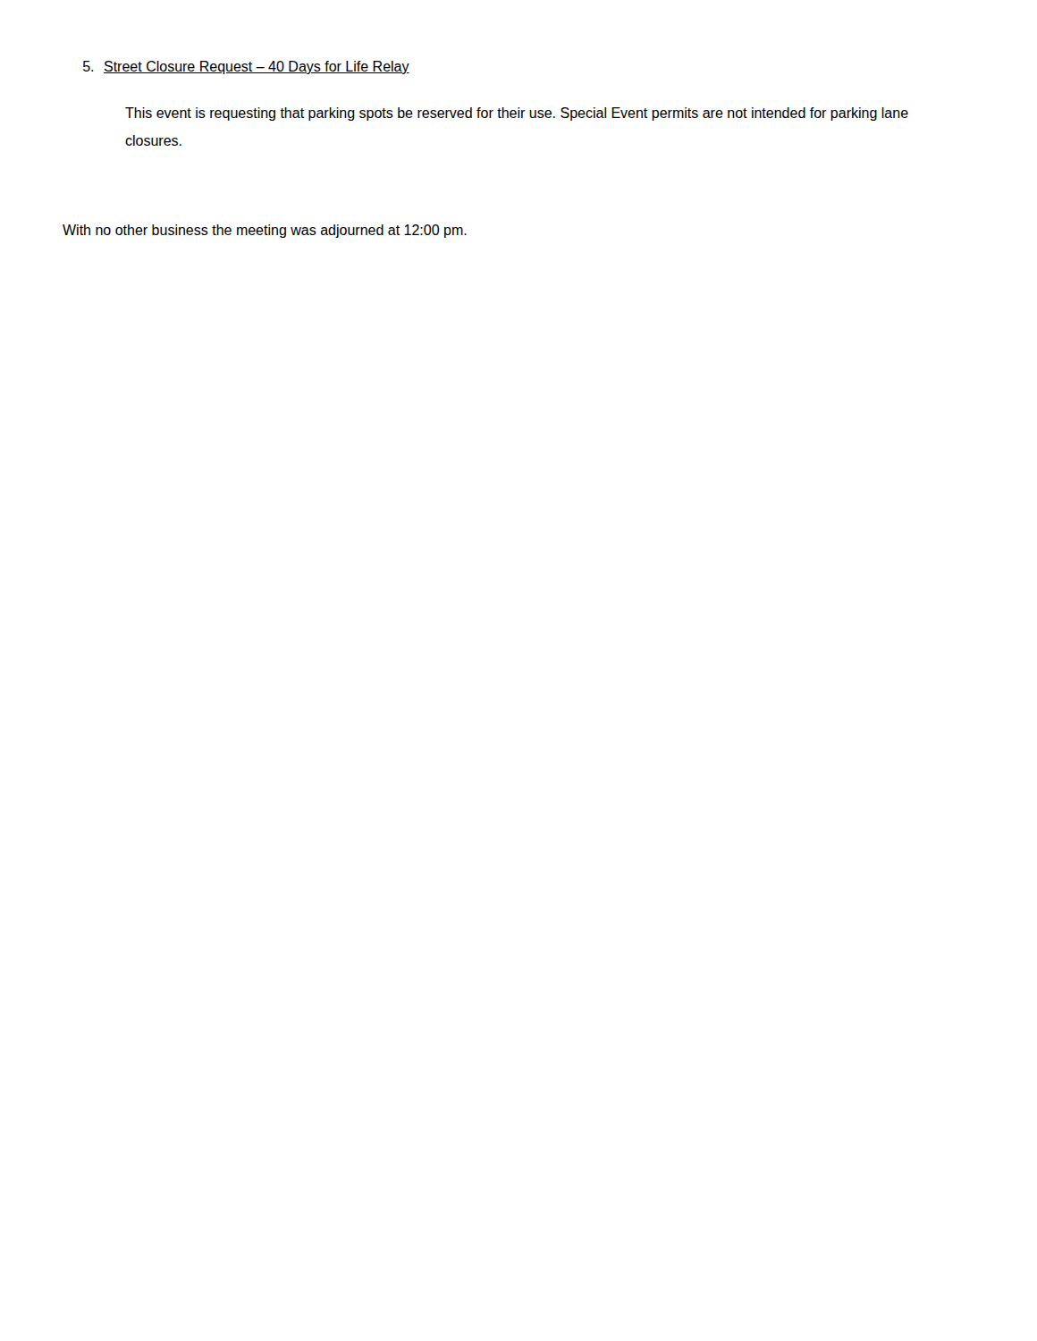Street Closure Request – 40 Days for Life Relay
This event is requesting that parking spots be reserved for their use. Special Event permits are not intended for parking lane closures.
With no other business the meeting was adjourned at 12:00 pm.